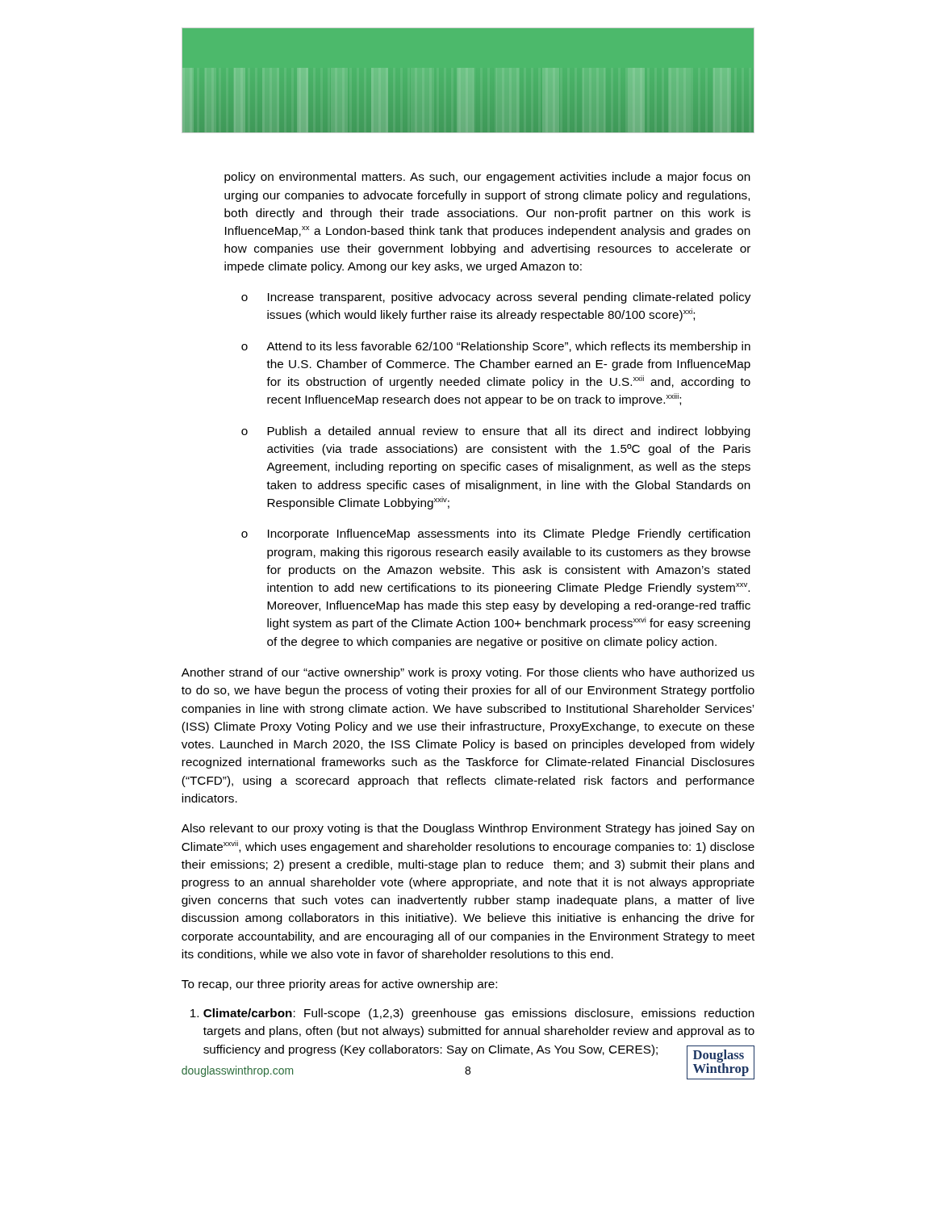policy on environmental matters. As such, our engagement activities include a major focus on urging our companies to advocate forcefully in support of strong climate policy and regulations, both directly and through their trade associations. Our non-profit partner on this work is InfluenceMap,xx a London-based think tank that produces independent analysis and grades on how companies use their government lobbying and advertising resources to accelerate or impede climate policy. Among our key asks, we urged Amazon to:
Increase transparent, positive advocacy across several pending climate-related policy issues (which would likely further raise its already respectable 80/100 score)xxi;
Attend to its less favorable 62/100 “Relationship Score”, which reflects its membership in the U.S. Chamber of Commerce. The Chamber earned an E- grade from InfluenceMap for its obstruction of urgently needed climate policy in the U.S.xxii and, according to recent InfluenceMap research does not appear to be on track to improve.xxiii;
Publish a detailed annual review to ensure that all its direct and indirect lobbying activities (via trade associations) are consistent with the 1.5ºC goal of the Paris Agreement, including reporting on specific cases of misalignment, as well as the steps taken to address specific cases of misalignment, in line with the Global Standards on Responsible Climate Lobbyingxxiv;
Incorporate InfluenceMap assessments into its Climate Pledge Friendly certification program, making this rigorous research easily available to its customers as they browse for products on the Amazon website. This ask is consistent with Amazon’s stated intention to add new certifications to its pioneering Climate Pledge Friendly systemxxv. Moreover, InfluenceMap has made this step easy by developing a red-orange-red traffic light system as part of the Climate Action 100+ benchmark processxxvi for easy screening of the degree to which companies are negative or positive on climate policy action.
Another strand of our “active ownership” work is proxy voting. For those clients who have authorized us to do so, we have begun the process of voting their proxies for all of our Environment Strategy portfolio companies in line with strong climate action. We have subscribed to Institutional Shareholder Services’ (ISS) Climate Proxy Voting Policy and we use their infrastructure, ProxyExchange, to execute on these votes. Launched in March 2020, the ISS Climate Policy is based on principles developed from widely recognized international frameworks such as the Taskforce for Climate-related Financial Disclosures (“TCFD”), using a scorecard approach that reflects climate-related risk factors and performance indicators.
Also relevant to our proxy voting is that the Douglass Winthrop Environment Strategy has joined Say on Climatexxvii, which uses engagement and shareholder resolutions to encourage companies to: 1) disclose their emissions; 2) present a credible, multi-stage plan to reduce them; and 3) submit their plans and progress to an annual shareholder vote (where appropriate, and note that it is not always appropriate given concerns that such votes can inadvertently rubber stamp inadequate plans, a matter of live discussion among collaborators in this initiative). We believe this initiative is enhancing the drive for corporate accountability, and are encouraging all of our companies in the Environment Strategy to meet its conditions, while we also vote in favor of shareholder resolutions to this end.
To recap, our three priority areas for active ownership are:
Climate/carbon: Full-scope (1,2,3) greenhouse gas emissions disclosure, emissions reduction targets and plans, often (but not always) submitted for annual shareholder review and approval as to sufficiency and progress (Key collaborators: Say on Climate, As You Sow, CERES);
douglasswinthrop.com
8
Douglass Winthrop